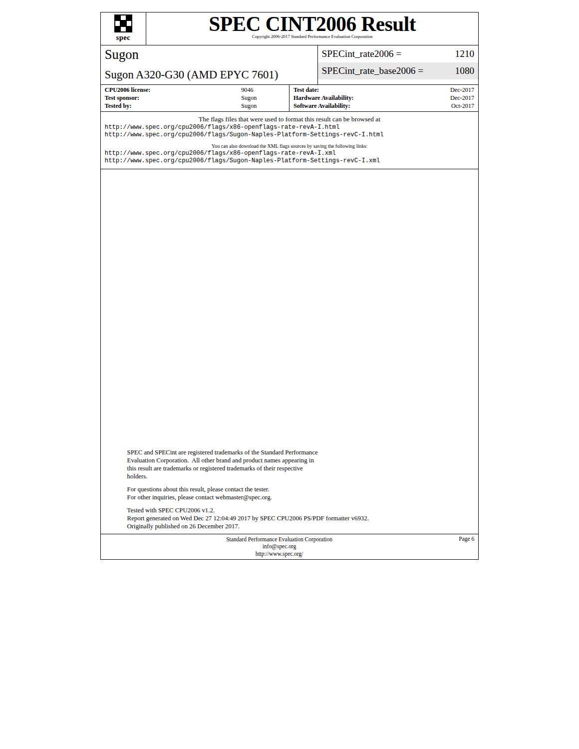spec
SPEC CINT2006 Result
Copyright 2006-2017 Standard Performance Evaluation Corporation
Sugon
Sugon A320-G30 (AMD EPYC 7601)
SPECint_rate2006 = 1210
SPECint_rate_base2006 = 1080
| CPU2006 license: | 9046 |
| Test sponsor: | Sugon |
| Tested by: | Sugon |
| Test date: | Dec-2017 |
| Hardware Availability: | Dec-2017 |
| Software Availability: | Oct-2017 |
The flags files that were used to format this result can be browsed at
http://www.spec.org/cpu2006/flags/x86-openflags-rate-revA-I.html
http://www.spec.org/cpu2006/flags/Sugon-Naples-Platform-Settings-revC-I.html
You can also download the XML flags sources by saving the following links:
http://www.spec.org/cpu2006/flags/x86-openflags-rate-revA-I.xml
http://www.spec.org/cpu2006/flags/Sugon-Naples-Platform-Settings-revC-I.xml
SPEC and SPECint are registered trademarks of the Standard Performance
Evaluation Corporation. All other brand and product names appearing in
this result are trademarks or registered trademarks of their respective
holders.
For questions about this result, please contact the tester.
For other inquiries, please contact webmaster@spec.org.
Tested with SPEC CPU2006 v1.2.
Report generated on Wed Dec 27 12:04:49 2017 by SPEC CPU2006 PS/PDF formatter v6932.
Originally published on 26 December 2017.
Standard Performance Evaluation Corporation
info@spec.org
http://www.spec.org/
Page 6